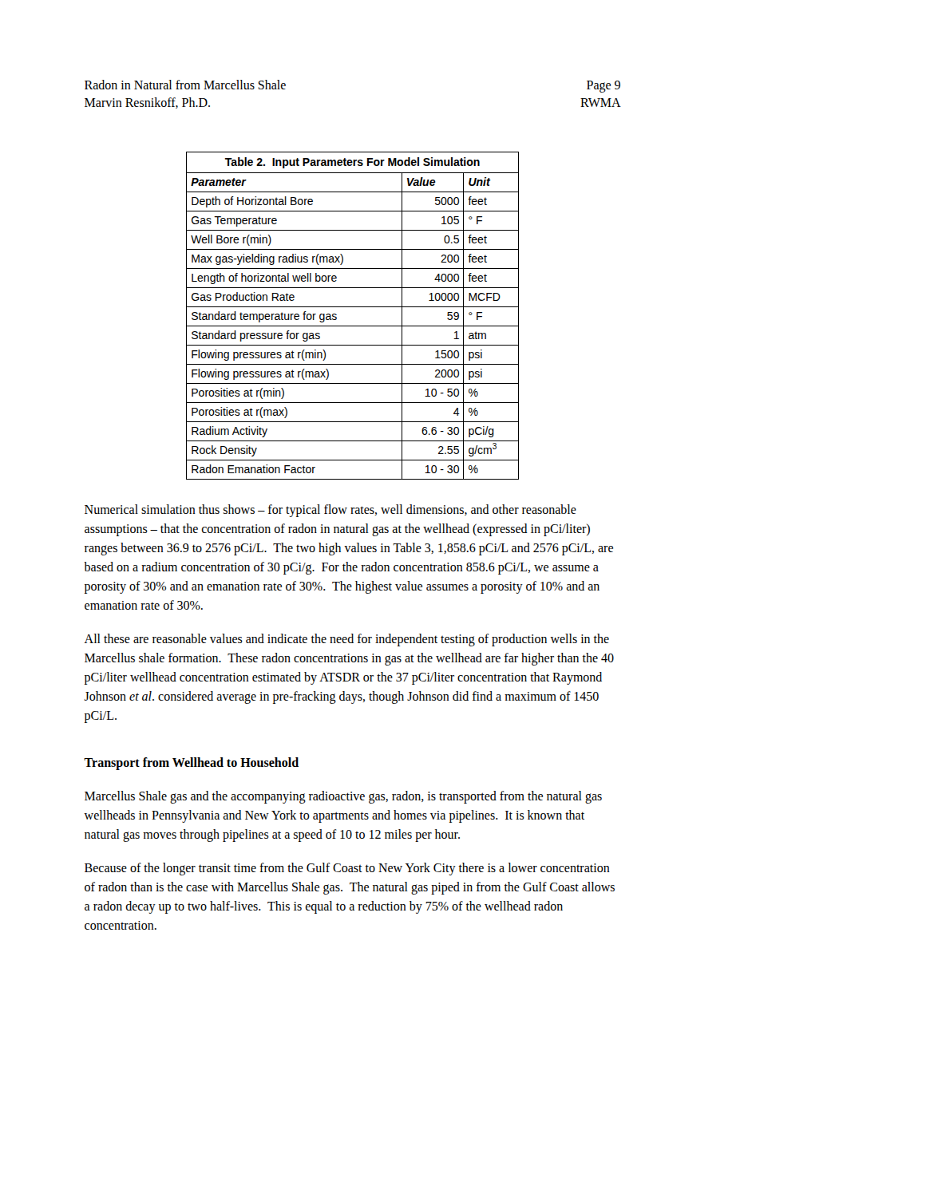Radon in Natural from Marcellus Shale
Marvin Resnikoff, Ph.D.
Page 9
RWMA
Table 2. Input Parameters For Model Simulation
| Parameter | Value | Unit |
| --- | --- | --- |
| Depth of Horizontal Bore | 5000 | feet |
| Gas Temperature | 105 | ° F |
| Well Bore r(min) | 0.5 | feet |
| Max gas-yielding radius r(max) | 200 | feet |
| Length of horizontal well bore | 4000 | feet |
| Gas Production Rate | 10000 | MCFD |
| Standard temperature for gas | 59 | ° F |
| Standard pressure for gas | 1 | atm |
| Flowing pressures at r(min) | 1500 | psi |
| Flowing pressures at r(max) | 2000 | psi |
| Porosities at r(min) | 10 - 50 | % |
| Porosities at r(max) | 4 | % |
| Radium Activity | 6.6 - 30 | pCi/g |
| Rock Density | 2.55 | g/cm 3 |
| Radon Emanation Factor | 10 - 30 | % |
Numerical simulation thus shows – for typical flow rates, well dimensions, and other reasonable assumptions – that the concentration of radon in natural gas at the wellhead (expressed in pCi/liter) ranges between 36.9 to 2576 pCi/L. The two high values in Table 3, 1,858.6 pCi/L and 2576 pCi/L, are based on a radium concentration of 30 pCi/g. For the radon concentration 858.6 pCi/L, we assume a porosity of 30% and an emanation rate of 30%. The highest value assumes a porosity of 10% and an emanation rate of 30%.
All these are reasonable values and indicate the need for independent testing of production wells in the Marcellus shale formation. These radon concentrations in gas at the wellhead are far higher than the 40 pCi/liter wellhead concentration estimated by ATSDR or the 37 pCi/liter concentration that Raymond Johnson et al. considered average in pre-fracking days, though Johnson did find a maximum of 1450 pCi/L.
Transport from Wellhead to Household
Marcellus Shale gas and the accompanying radioactive gas, radon, is transported from the natural gas wellheads in Pennsylvania and New York to apartments and homes via pipelines. It is known that natural gas moves through pipelines at a speed of 10 to 12 miles per hour.
Because of the longer transit time from the Gulf Coast to New York City there is a lower concentration of radon than is the case with Marcellus Shale gas. The natural gas piped in from the Gulf Coast allows a radon decay up to two half-lives. This is equal to a reduction by 75% of the wellhead radon concentration.